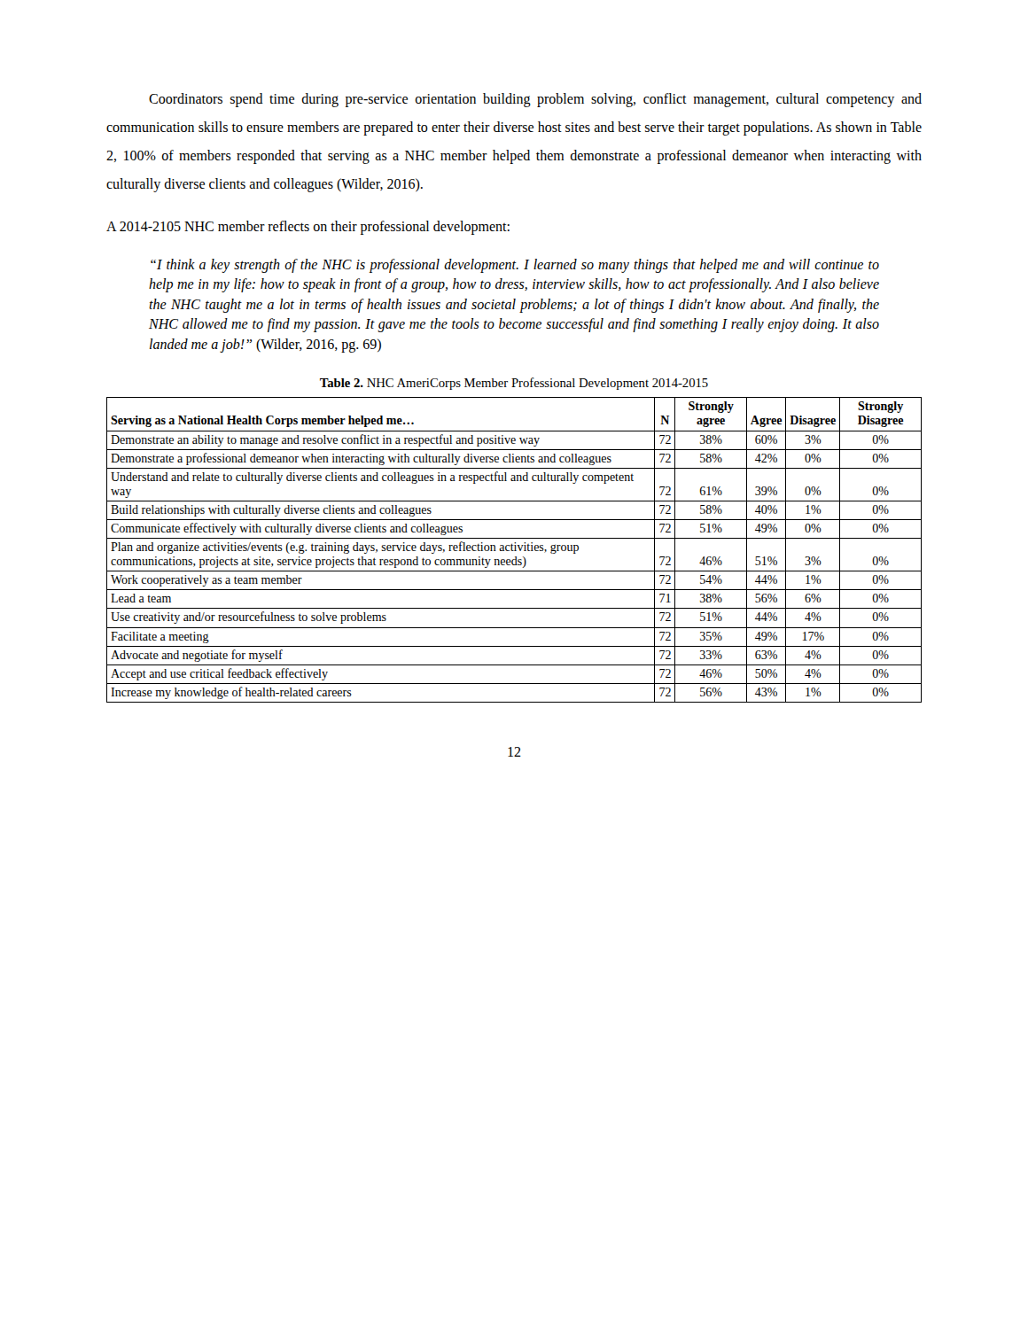Coordinators spend time during pre-service orientation building problem solving, conflict management, cultural competency and communication skills to ensure members are prepared to enter their diverse host sites and best serve their target populations. As shown in Table 2, 100% of members responded that serving as a NHC member helped them demonstrate a professional demeanor when interacting with culturally diverse clients and colleagues (Wilder, 2016).
A 2014-2105 NHC member reflects on their professional development:
“I think a key strength of the NHC is professional development. I learned so many things that helped me and will continue to help me in my life: how to speak in front of a group, how to dress, interview skills, how to act professionally. And I also believe the NHC taught me a lot in terms of health issues and societal problems; a lot of things I didn't know about. And finally, the NHC allowed me to find my passion. It gave me the tools to become successful and find something I really enjoy doing. It also landed me a job!” (Wilder, 2016, pg. 69)
Table 2. NHC AmeriCorps Member Professional Development 2014-2015
| Serving as a National Health Corps member helped me… | N | Strongly agree | Agree | Disagree | Strongly Disagree |
| --- | --- | --- | --- | --- | --- |
| Demonstrate an ability to manage and resolve conflict in a respectful and positive way | 72 | 38% | 60% | 3% | 0% |
| Demonstrate a professional demeanor when interacting with culturally diverse clients and colleagues | 72 | 58% | 42% | 0% | 0% |
| Understand and relate to culturally diverse clients and colleagues in a respectful and culturally competent way | 72 | 61% | 39% | 0% | 0% |
| Build relationships with culturally diverse clients and colleagues | 72 | 58% | 40% | 1% | 0% |
| Communicate effectively with culturally diverse clients and colleagues | 72 | 51% | 49% | 0% | 0% |
| Plan and organize activities/events (e.g. training days, service days, reflection activities, group communications, projects at site, service projects that respond to community needs) | 72 | 46% | 51% | 3% | 0% |
| Work cooperatively as a team member | 72 | 54% | 44% | 1% | 0% |
| Lead a team | 71 | 38% | 56% | 6% | 0% |
| Use creativity and/or resourcefulness to solve problems | 72 | 51% | 44% | 4% | 0% |
| Facilitate a meeting | 72 | 35% | 49% | 17% | 0% |
| Advocate and negotiate for myself | 72 | 33% | 63% | 4% | 0% |
| Accept and use critical feedback effectively | 72 | 46% | 50% | 4% | 0% |
| Increase my knowledge of health-related careers | 72 | 56% | 43% | 1% | 0% |
12